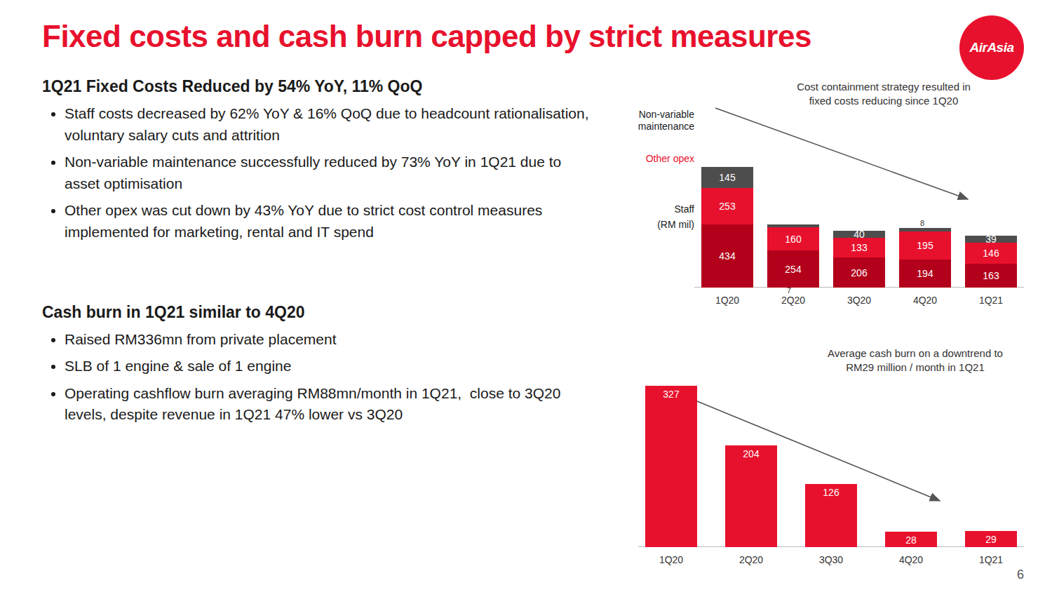Fixed costs and cash burn capped by strict measures
AirAsia
1Q21 Fixed Costs Reduced by 54% YoY, 11% QoQ
Staff costs decreased by 62% YoY & 16% QoQ due to headcount rationalisation, voluntary salary cuts and attrition
Non-variable maintenance successfully reduced by 73% YoY in 1Q21 due to asset optimisation
Other opex was cut down by 43% YoY due to strict cost control measures implemented for marketing, rental and IT spend
Cash burn in 1Q21 similar to 4Q20
Raised RM336mn from private placement
SLB of 1 engine & sale of 1 engine
Operating cashflow burn averaging RM88mn/month in 1Q21, close to 3Q20 levels, despite revenue in 1Q21 47% lower vs 3Q20
Cost containment strategy resulted in fixed costs reducing since 1Q20
Non-variable
maintenance
Other opex
Staff
(RM mil)
145
253
434
1Q20
160
254
2Q20
7
40
133
206
3Q20
195
194
4Q20
8
39
146
163
1Q21
Average cash burn on a downtrend to RM29 million / month in 1Q21
327
1Q20
204
2Q20
126
3Q30
28
4Q20
29
1Q21
6